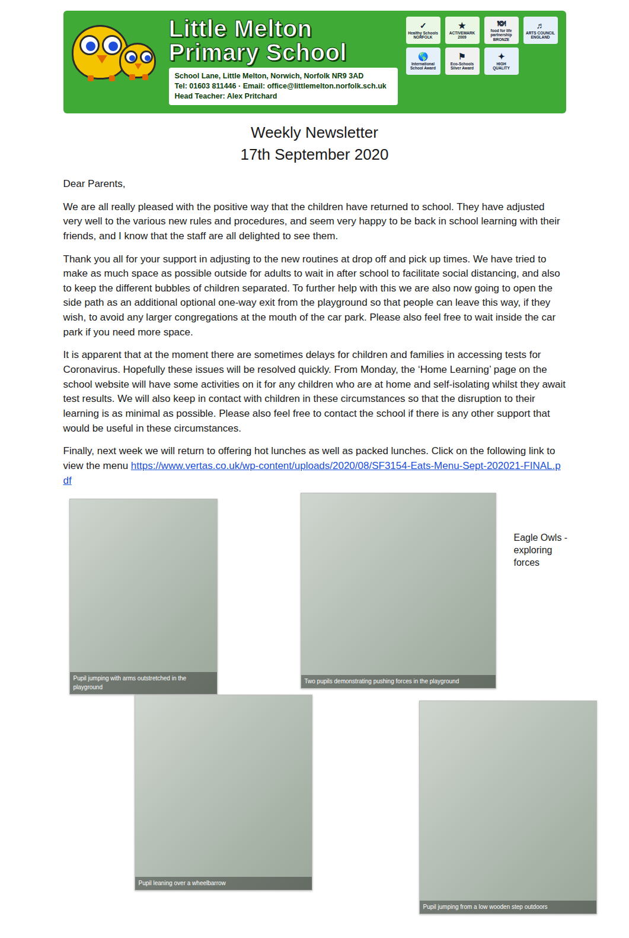Little Melton Primary School
School Lane, Little Melton, Norwich, Norfolk NR9 3AD
Tel: 01603 811446 · Email: office@littlemelton.norfolk.sch.uk
Head Teacher: Alex Pritchard
✓Healthy Schools
NORFOLK
★ACTIVEMARK
2009
🍽food for life
partnership
BRONZE
♬ARTS COUNCIL
ENGLAND
🌎International
School Award
⚑Eco-Schools
Silver Award
✦HIGH
QUALITY
Weekly Newsletter
17th September 2020
Dear Parents,
We are all really pleased with the positive way that the children have returned to school. They have adjusted very well to the various new rules and procedures, and seem very happy to be back in school learning with their friends, and I know that the staff are all delighted to see them.
Thank you all for your support in adjusting to the new routines at drop off and pick up times. We have tried to make as much space as possible outside for adults to wait in after school to facilitate social distancing, and also to keep the different bubbles of children separated. To further help with this we are also now going to open the side path as an additional optional one-way exit from the playground so that people can leave this way, if they wish, to avoid any larger congregations at the mouth of the car park. Please also feel free to wait inside the car park if you need more space.
It is apparent that at the moment there are sometimes delays for children and families in accessing tests for Coronavirus. Hopefully these issues will be resolved quickly. From Monday, the ‘Home Learning’ page on the school website will have some activities on it for any children who are at home and self-isolating whilst they await test results. We will also keep in contact with children in these circumstances so that the disruption to their learning is as minimal as possible. Please also feel free to contact the school if there is any other support that would be useful in these circumstances.
Finally, next week we will return to offering hot lunches as well as packed lunches. Click on the following link to view the menu https://www.vertas.co.uk/wp-content/uploads/2020/08/SF3154-Eats-Menu-Sept-202021-FINAL.pdf
Eagle Owls -
exploring
forces